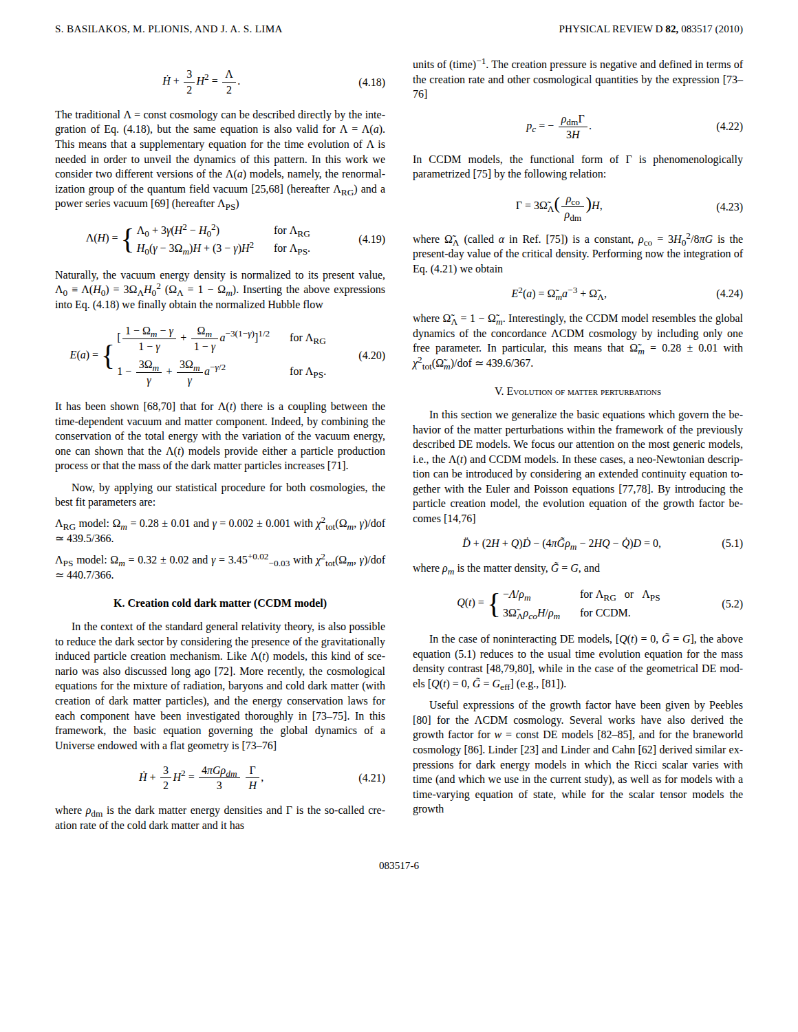S. BASILAKOS, M. PLIONIS, AND J. A. S. LIMA PHYSICAL REVIEW D 82, 083517 (2010)
Ḣ + 32 H2 = Λ 2. (4.18)
The traditional Λ = const cosmology can be described directly by the integration of Eq. (4.18), but the same equation is also valid for Λ = Λ(a). This means that a supplementary equation for the time evolution of Λ is needed in order to unveil the dynamics of this pattern. In this work we consider two different versions of the Λ(a) models, namely, the renormalization group of the quantum field vacuum [25,68] (hereafter ΛRG) and a power series vacuum [69] (hereafter ΛPS)
Λ(H) = {
Λ0 + 3γ(H2 − H02) for ΛRG
H0(γ − 3Ωm)H + (3 − γ)H2 for ΛPS.
(4.19)
Naturally, the vacuum energy density is normalized to its present value, Λ0 ≡ Λ(H0) = 3ΩΛH02 (ΩΛ = 1 − Ωm). Inserting the above expressions into Eq. (4.18) we finally obtain the normalized Hubble flow
E(a) = {
[1 − Ωm − γ 1 − γ + Ωm 1 − γ a−3(1−γ)]1/2 for ΛRG
1 − 3Ωm γ + 3Ωm γ a−γ/2 for ΛPS.
(4.20)
It has been shown [68,70] that for Λ(t) there is a coupling between the time-dependent vacuum and matter component. Indeed, by combining the conservation of the total energy with the variation of the vacuum energy, one can shown that the Λ(t) models provide either a particle production process or that the mass of the dark matter particles increases [71].
Now, by applying our statistical procedure for both cosmologies, the best fit parameters are:
ΛRG model: Ωm = 0.28 ± 0.01 and γ = 0.002 ± 0.001 with χ2tot(Ωm, γ)/dof ≃ 439.5/366.
ΛPS model: Ωm = 0.32 ± 0.02 and γ = 3.45+0.02−0.03 with χ2tot(Ωm, γ)/dof ≃ 440.7/366.
K. Creation cold dark matter (CCDM model)
In the context of the standard general relativity theory, is also possible to reduce the dark sector by considering the presence of the gravitationally induced particle creation mechanism. Like Λ(t) models, this kind of scenario was also discussed long ago [72]. More recently, the cosmological equations for the mixture of radiation, baryons and cold dark matter (with creation of dark matter particles), and the energy conservation laws for each component have been investigated thoroughly in [73–75]. In this framework, the basic equation governing the global dynamics of a Universe endowed with a flat geometry is [73–76]
Ḣ + 32 H2 = 4πGρdm 3 ΓH, (4.21)
where ρdm is the dark matter energy densities and Γ is the so-called creation rate of the cold dark matter and it has
units of (time)−1. The creation pressure is negative and defined in terms of the creation rate and other cosmological quantities by the expression [73–76]
pc = − ρdmΓ 3H. (4.22)
In CCDM models, the functional form of Γ is phenomenologically parametrized [75] by the following relation:
Γ = 3Ω̃Λ(ρco ρdm) H, (4.23)
where Ω̃Λ (called α in Ref. [75]) is a constant, ρco = 3H02/8πG is the present-day value of the critical density. Performing now the integration of Eq. (4.21) we obtain
E2(a) = Ω̃ma−3 + Ω̃Λ, (4.24)
where Ω̃Λ = 1 − Ω̃m. Interestingly, the CCDM model resembles the global dynamics of the concordance ΛCDM cosmology by including only one free parameter. In particular, this means that Ω̃m = 0.28 ± 0.01 with χ2tot(Ω̃m)/dof ≃ 439.6/367.
V. Evolution of matter perturbations
In this section we generalize the basic equations which govern the behavior of the matter perturbations within the framework of the previously described DE models. We focus our attention on the most generic models, i.e., the Λ(t) and CCDM models. In these cases, a neo-Newtonian description can be introduced by considering an extended continuity equation together with the Euler and Poisson equations [77,78]. By introducing the particle creation model, the evolution equation of the growth factor becomes [14,76]
D̈ + (2H + Q)Ḋ − (4πG̃ρm − 2HQ − Q̇)D = 0, (5.1)
where ρm is the matter density, G̃ = G, and
Q(t) = {
−Λ̇/ρm for ΛRG or ΛPS
3Ω̃ΛρcoH/ρm for CCDM.
(5.2)
In the case of noninteracting DE models, [Q(t) = 0, G̃ = G], the above equation (5.1) reduces to the usual time evolution equation for the mass density contrast [48,79,80], while in the case of the geometrical DE models [Q(t) = 0, G̃ = Geff] (e.g., [81]).
Useful expressions of the growth factor have been given by Peebles [80] for the ΛCDM cosmology. Several works have also derived the growth factor for w = const DE models [82–85], and for the braneworld cosmology [86]. Linder [23] and Linder and Cahn [62] derived similar expressions for dark energy models in which the Ricci scalar varies with time (and which we use in the current study), as well as for models with a time-varying equation of state, while for the scalar tensor models the growth
083517-6